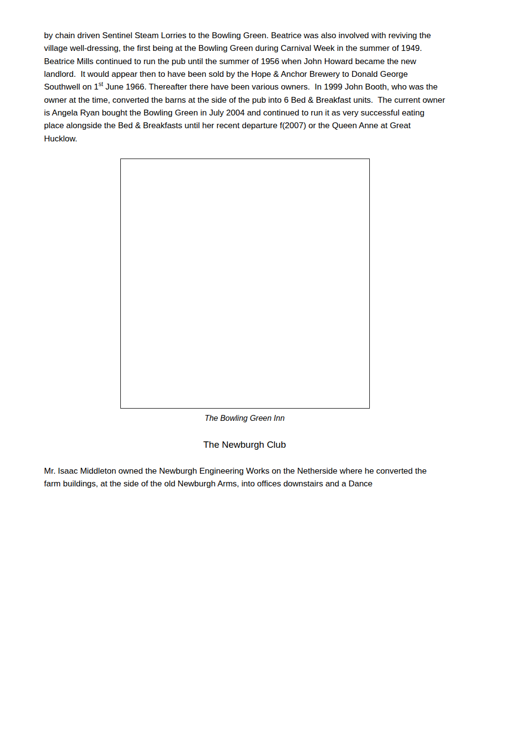by chain driven Sentinel Steam Lorries to the Bowling Green. Beatrice was also involved with reviving the village well-dressing, the first being at the Bowling Green during Carnival Week in the summer of 1949. Beatrice Mills continued to run the pub until the summer of 1956 when John Howard became the new landlord. It would appear then to have been sold by the Hope & Anchor Brewery to Donald George Southwell on 1st June 1966. Thereafter there have been various owners. In 1999 John Booth, who was the owner at the time, converted the barns at the side of the pub into 6 Bed & Breakfast units. The current owner is Angela Ryan bought the Bowling Green in July 2004 and continued to run it as very successful eating place alongside the Bed & Breakfasts until her recent departure f(2007) or the Queen Anne at Great Hucklow.
The Bowling Green Inn
The Newburgh Club
Mr. Isaac Middleton owned the Newburgh Engineering Works on the Netherside where he converted the farm buildings, at the side of the old Newburgh Arms, into offices downstairs and a Dance